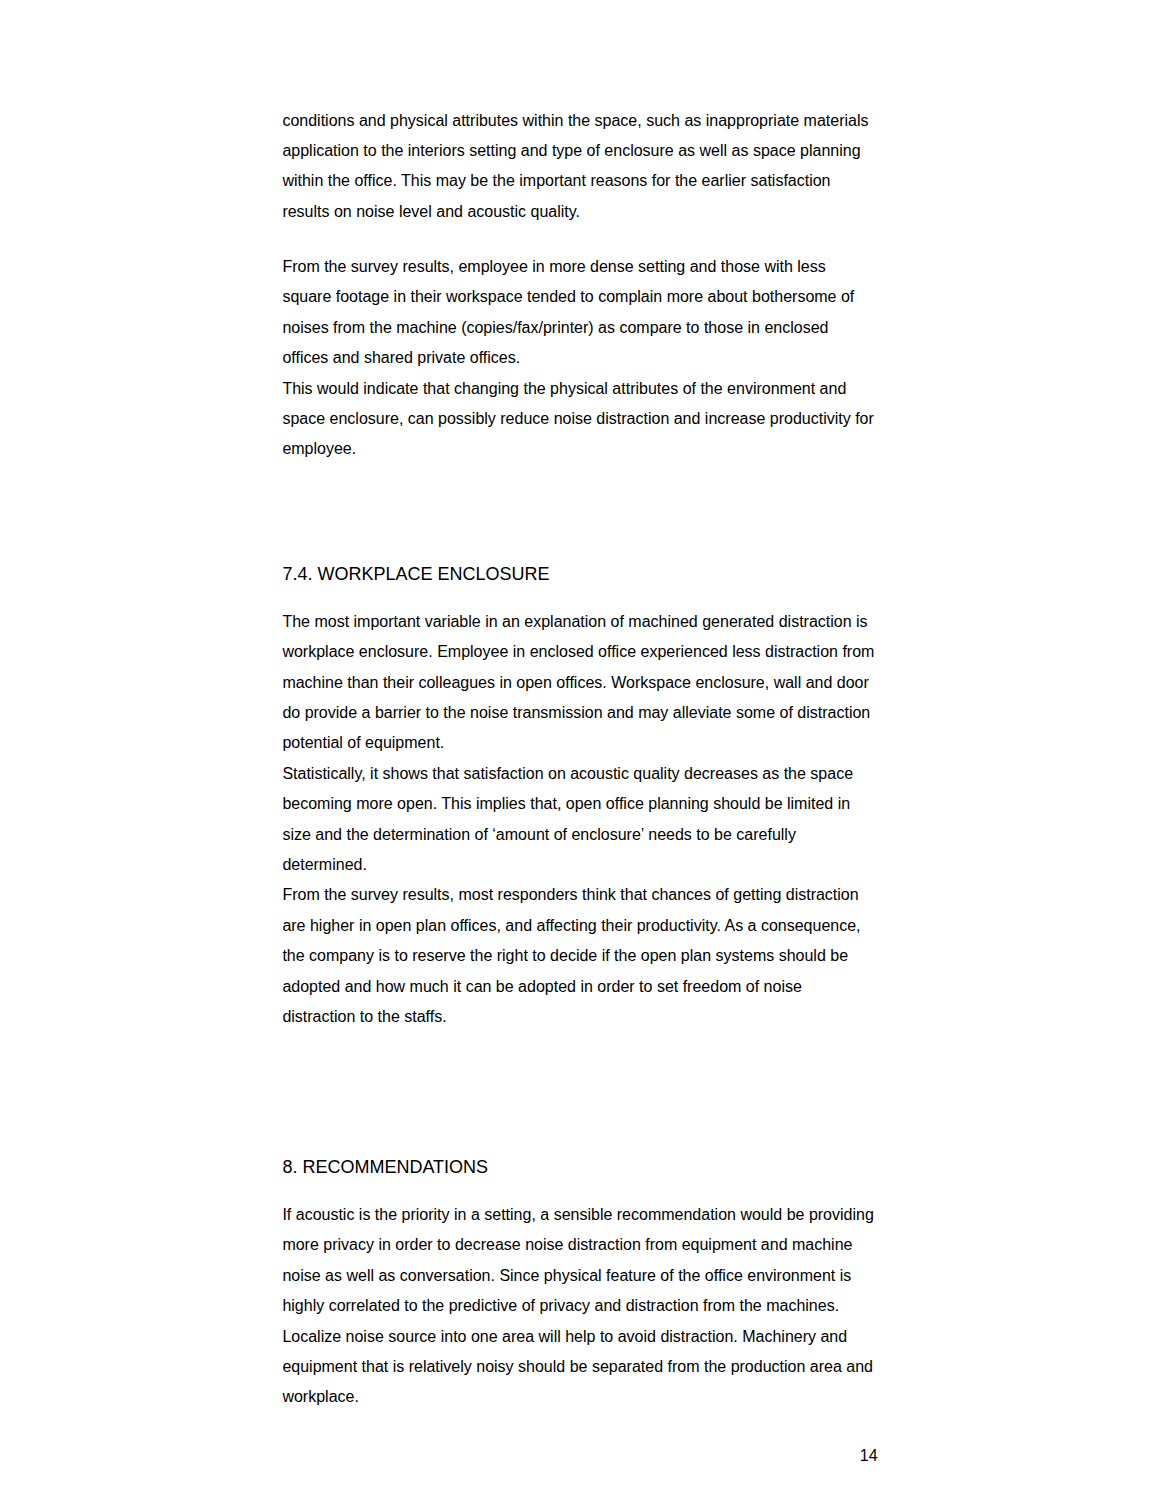conditions and physical attributes within the space, such as inappropriate materials application to the interiors setting and type of enclosure as well as space planning within the office. This may be the important reasons for the earlier satisfaction results on noise level and acoustic quality.
From the survey results, employee in more dense setting and those with less square footage in their workspace tended to complain more about bothersome of noises from the machine (copies/fax/printer) as compare to those in enclosed offices and shared private offices.
This would indicate that changing the physical attributes of the environment and space enclosure, can possibly reduce noise distraction and increase productivity for employee.
7.4. WORKPLACE ENCLOSURE
The most important variable in an explanation of machined generated distraction is workplace enclosure. Employee in enclosed office experienced less distraction from machine than their colleagues in open offices. Workspace enclosure, wall and door do provide a barrier to the noise transmission and may alleviate some of distraction potential of equipment.
Statistically, it shows that satisfaction on acoustic quality decreases as the space becoming more open. This implies that, open office planning should be limited in size and the determination of ‘amount of enclosure’ needs to be carefully determined.
From the survey results, most responders think that chances of getting distraction are higher in open plan offices, and affecting their productivity. As a consequence, the company is to reserve the right to decide if the open plan systems should be adopted and how much it can be adopted in order to set freedom of noise distraction to the staffs.
8. RECOMMENDATIONS
If acoustic is the priority in a setting, a sensible recommendation would be providing more privacy in order to decrease noise distraction from equipment and machine noise as well as conversation. Since physical feature of the office environment is highly correlated to the predictive of privacy and distraction from the machines. Localize noise source into one area will help to avoid distraction. Machinery and equipment that is relatively noisy should be separated from the production area and workplace.
14